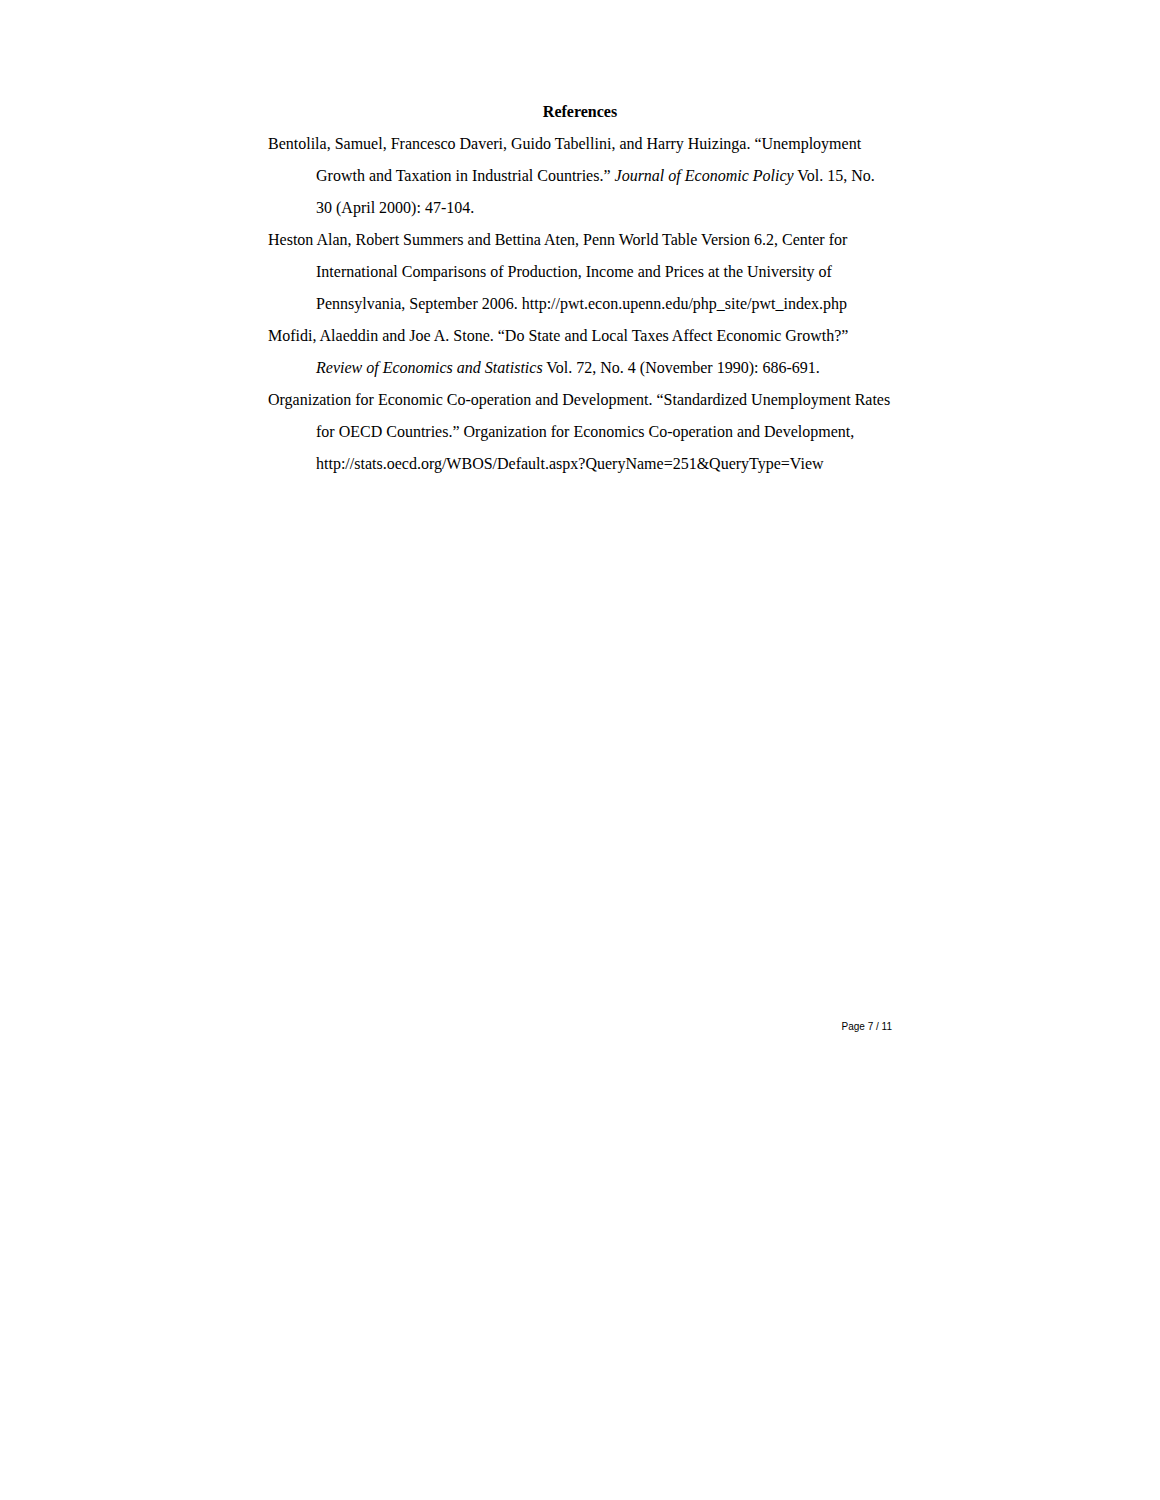References
Bentolila, Samuel, Francesco Daveri, Guido Tabellini, and Harry Huizinga. “Unemployment Growth and Taxation in Industrial Countries.” Journal of Economic Policy Vol. 15, No. 30 (April 2000): 47-104.
Heston Alan, Robert Summers and Bettina Aten, Penn World Table Version 6.2, Center for International Comparisons of Production, Income and Prices at the University of Pennsylvania, September 2006. http://pwt.econ.upenn.edu/php_site/pwt_index.php
Mofidi, Alaeddin and Joe A. Stone. “Do State and Local Taxes Affect Economic Growth?” Review of Economics and Statistics Vol. 72, No. 4 (November 1990): 686-691.
Organization for Economic Co-operation and Development. “Standardized Unemployment Rates for OECD Countries.” Organization for Economics Co-operation and Development, http://stats.oecd.org/WBOS/Default.aspx?QueryName=251&QueryType=View
Page 7 / 11